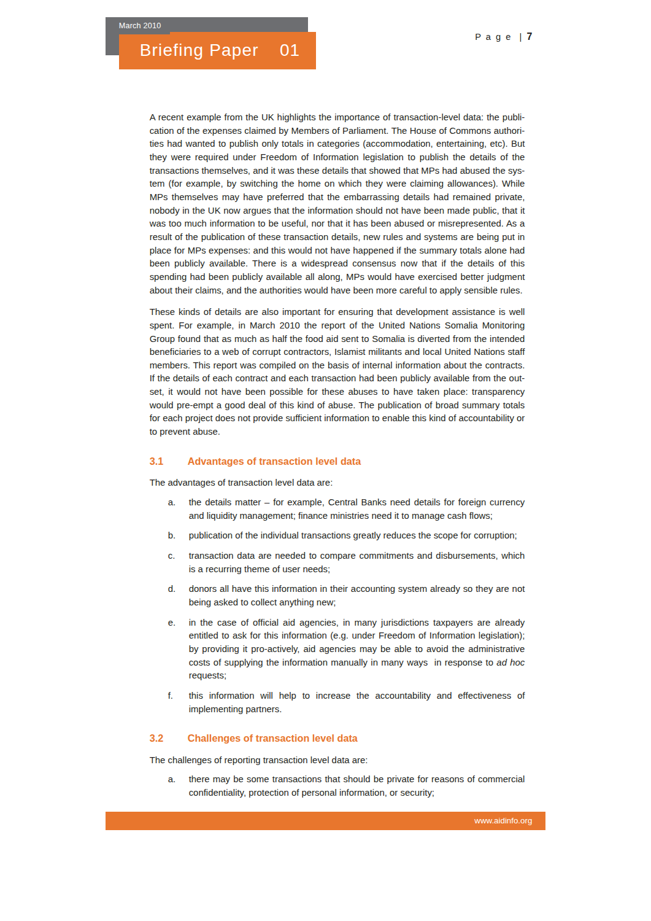March 2010
Briefing Paper 01
P a g e | 7
A recent example from the UK highlights the importance of transaction-level data: the publication of the expenses claimed by Members of Parliament. The House of Commons authorities had wanted to publish only totals in categories (accommodation, entertaining, etc). But they were required under Freedom of Information legislation to publish the details of the transactions themselves, and it was these details that showed that MPs had abused the system (for example, by switching the home on which they were claiming allowances). While MPs themselves may have preferred that the embarrassing details had remained private, nobody in the UK now argues that the information should not have been made public, that it was too much information to be useful, nor that it has been abused or misrepresented. As a result of the publication of these transaction details, new rules and systems are being put in place for MPs expenses: and this would not have happened if the summary totals alone had been publicly available. There is a widespread consensus now that if the details of this spending had been publicly available all along, MPs would have exercised better judgment about their claims, and the authorities would have been more careful to apply sensible rules.
These kinds of details are also important for ensuring that development assistance is well spent. For example, in March 2010 the report of the United Nations Somalia Monitoring Group found that as much as half the food aid sent to Somalia is diverted from the intended beneficiaries to a web of corrupt contractors, Islamist militants and local United Nations staff members. This report was compiled on the basis of internal information about the contracts. If the details of each contract and each transaction had been publicly available from the outset, it would not have been possible for these abuses to have taken place: transparency would pre-empt a good deal of this kind of abuse. The publication of broad summary totals for each project does not provide sufficient information to enable this kind of accountability or to prevent abuse.
3.1 Advantages of transaction level data
The advantages of transaction level data are:
the details matter – for example, Central Banks need details for foreign currency and liquidity management; finance ministries need it to manage cash flows;
publication of the individual transactions greatly reduces the scope for corruption;
transaction data are needed to compare commitments and disbursements, which is a recurring theme of user needs;
donors all have this information in their accounting system already so they are not being asked to collect anything new;
in the case of official aid agencies, in many jurisdictions taxpayers are already entitled to ask for this information (e.g. under Freedom of Information legislation); by providing it pro-actively, aid agencies may be able to avoid the administrative costs of supplying the information manually in many ways in response to ad hoc requests;
this information will help to increase the accountability and effectiveness of implementing partners.
3.2 Challenges of transaction level data
The challenges of reporting transaction level data are:
there may be some transactions that should be private for reasons of commercial confidentiality, protection of personal information, or security;
www.aidinfo.org